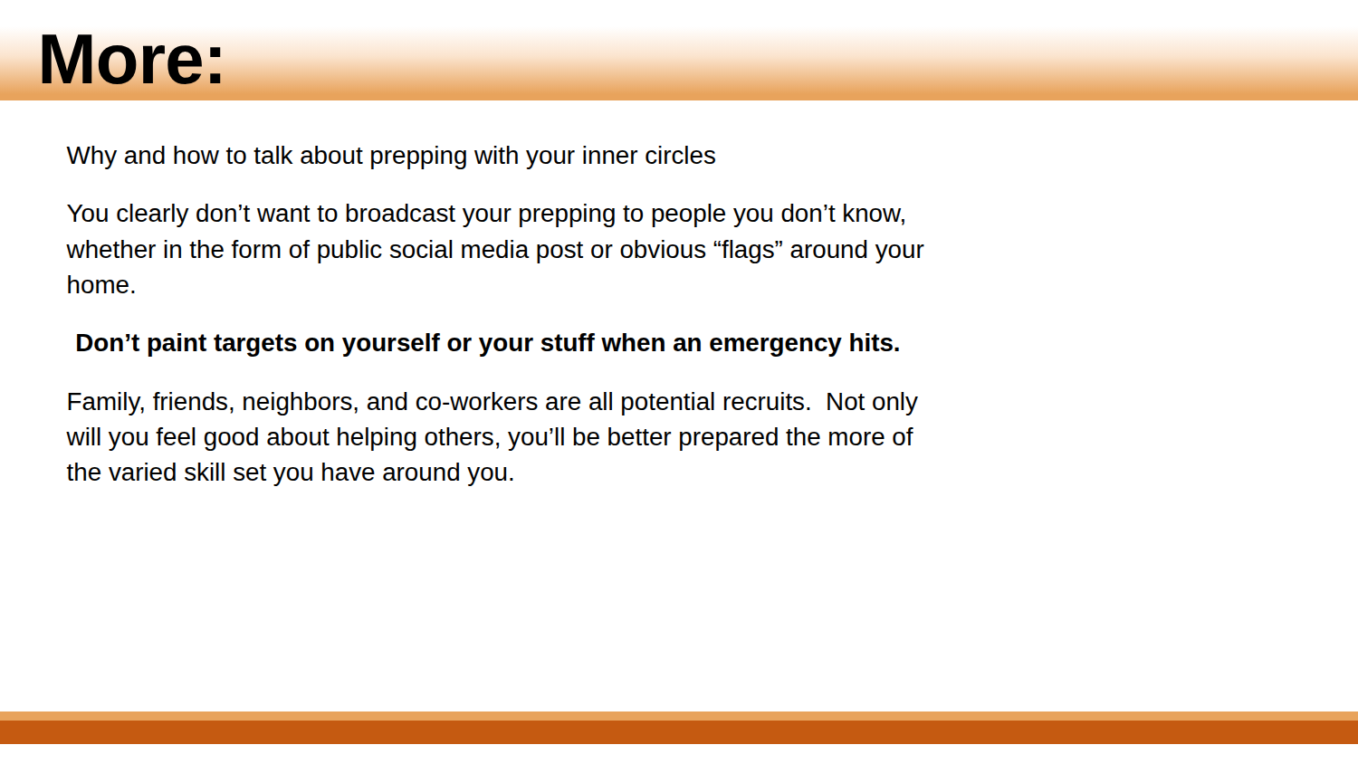More:
Why and how to talk about prepping with your inner circles
You clearly don’t want to broadcast your prepping to people you don’t know, whether in the form of public social media post or obvious “flags” around your home.
Don’t paint targets on yourself or your stuff when an emergency hits.
Family, friends, neighbors, and co-workers are all potential recruits. Not only will you feel good about helping others, you’ll be better prepared the more of the varied skill set you have around you.